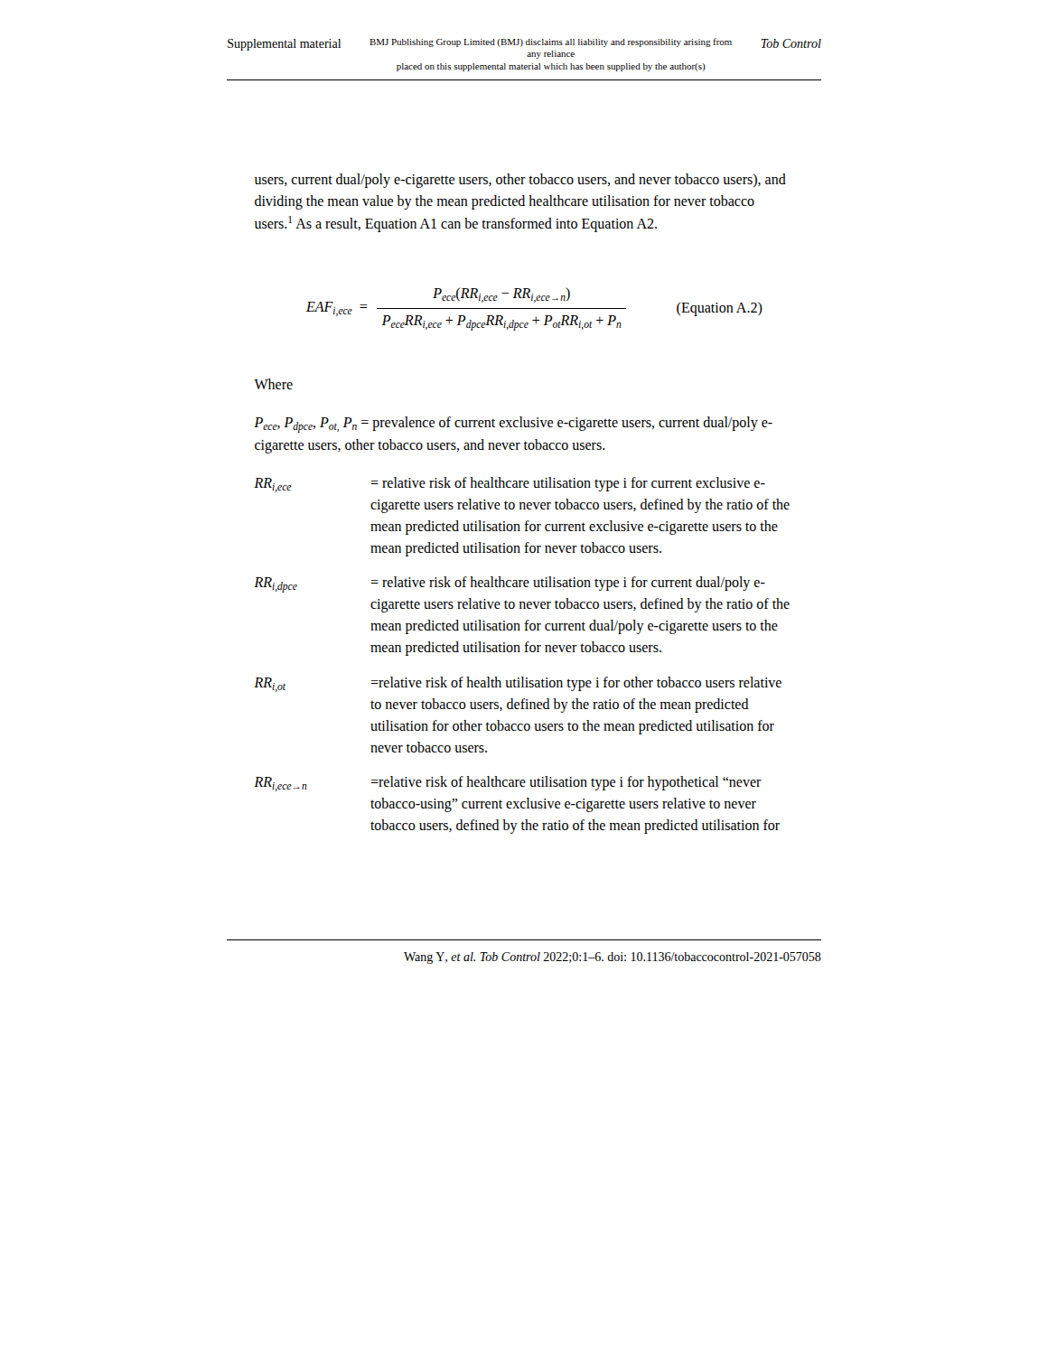Supplemental material
BMJ Publishing Group Limited (BMJ) disclaims all liability and responsibility arising from any reliance
placed on this supplemental material which has been supplied by the author(s)
Tob Control
users, current dual/poly e-cigarette users, other tobacco users, and never tobacco users), and dividing the mean value by the mean predicted healthcare utilisation for never tobacco users.1 As a result, Equation A1 can be transformed into Equation A2.
EAFi,ece = Pece(RRi,ece − RRi,ece→n) PeceRRi,ece + PdpceRRi,dpce + PotRRi,ot + Pn
(Equation A.2)
Where
Pece, Pdpce, Pot, Pn = prevalence of current exclusive e-cigarette users, current dual/poly e-cigarette users, other tobacco users, and never tobacco users.
RRi,ece
= relative risk of healthcare utilisation type i for current exclusive e-cigarette users relative to never tobacco users, defined by the ratio of the mean predicted utilisation for current exclusive e-cigarette users to the mean predicted utilisation for never tobacco users.
RRi,dpce
= relative risk of healthcare utilisation type i for current dual/poly e-cigarette users relative to never tobacco users, defined by the ratio of the mean predicted utilisation for current dual/poly e-cigarette users to the mean predicted utilisation for never tobacco users.
RRi,ot
=relative risk of health utilisation type i for other tobacco users relative to never tobacco users, defined by the ratio of the mean predicted utilisation for other tobacco users to the mean predicted utilisation for never tobacco users.
RRi,ece→n
=relative risk of healthcare utilisation type i for hypothetical “never tobacco-using” current exclusive e-cigarette users relative to never tobacco users, defined by the ratio of the mean predicted utilisation for
Wang Y, et al. Tob Control 2022;0:1–6. doi: 10.1136/tobaccocontrol-2021-057058